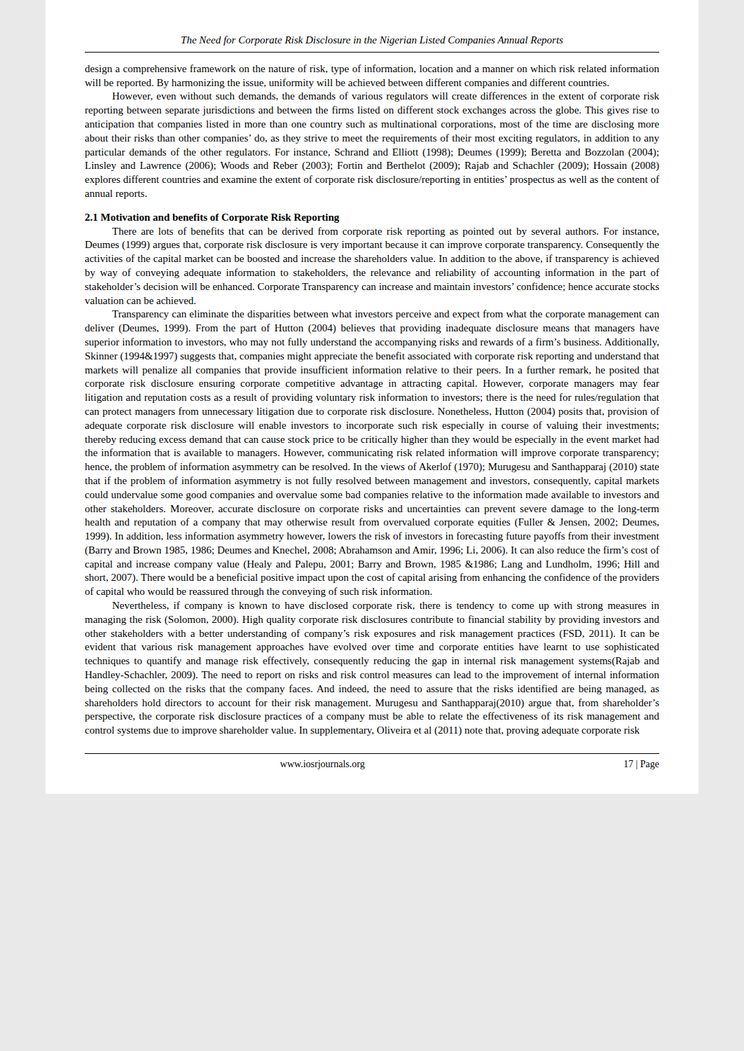The Need for Corporate Risk Disclosure in the Nigerian Listed Companies Annual Reports
design a comprehensive framework on the nature of risk, type of information, location and a manner on which risk related information will be reported. By harmonizing the issue, uniformity will be achieved between different companies and different countries.
However, even without such demands, the demands of various regulators will create differences in the extent of corporate risk reporting between separate jurisdictions and between the firms listed on different stock exchanges across the globe. This gives rise to anticipation that companies listed in more than one country such as multinational corporations, most of the time are disclosing more about their risks than other companies’ do, as they strive to meet the requirements of their most exciting regulators, in addition to any particular demands of the other regulators. For instance, Schrand and Elliott (1998); Deumes (1999); Beretta and Bozzolan (2004); Linsley and Lawrence (2006); Woods and Reber (2003); Fortin and Berthelot (2009); Rajab and Schachler (2009); Hossain (2008) explores different countries and examine the extent of corporate risk disclosure/reporting in entities’ prospectus as well as the content of annual reports.
2.1 Motivation and benefits of Corporate Risk Reporting
There are lots of benefits that can be derived from corporate risk reporting as pointed out by several authors. For instance, Deumes (1999) argues that, corporate risk disclosure is very important because it can improve corporate transparency. Consequently the activities of the capital market can be boosted and increase the shareholders value. In addition to the above, if transparency is achieved by way of conveying adequate information to stakeholders, the relevance and reliability of accounting information in the part of stakeholder’s decision will be enhanced. Corporate Transparency can increase and maintain investors’ confidence; hence accurate stocks valuation can be achieved.
Transparency can eliminate the disparities between what investors perceive and expect from what the corporate management can deliver (Deumes, 1999). From the part of Hutton (2004) believes that providing inadequate disclosure means that managers have superior information to investors, who may not fully understand the accompanying risks and rewards of a firm’s business. Additionally, Skinner (1994&1997) suggests that, companies might appreciate the benefit associated with corporate risk reporting and understand that markets will penalize all companies that provide insufficient information relative to their peers. In a further remark, he posited that corporate risk disclosure ensuring corporate competitive advantage in attracting capital. However, corporate managers may fear litigation and reputation costs as a result of providing voluntary risk information to investors; there is the need for rules/regulation that can protect managers from unnecessary litigation due to corporate risk disclosure. Nonetheless, Hutton (2004) posits that, provision of adequate corporate risk disclosure will enable investors to incorporate such risk especially in course of valuing their investments; thereby reducing excess demand that can cause stock price to be critically higher than they would be especially in the event market had the information that is available to managers. However, communicating risk related information will improve corporate transparency; hence, the problem of information asymmetry can be resolved. In the views of Akerlof (1970); Murugesu and Santhapparaj (2010) state that if the problem of information asymmetry is not fully resolved between management and investors, consequently, capital markets could undervalue some good companies and overvalue some bad companies relative to the information made available to investors and other stakeholders. Moreover, accurate disclosure on corporate risks and uncertainties can prevent severe damage to the long-term health and reputation of a company that may otherwise result from overvalued corporate equities (Fuller & Jensen, 2002; Deumes, 1999). In addition, less information asymmetry however, lowers the risk of investors in forecasting future payoffs from their investment (Barry and Brown 1985, 1986; Deumes and Knechel, 2008; Abrahamson and Amir, 1996; Li, 2006). It can also reduce the firm’s cost of capital and increase company value (Healy and Palepu, 2001; Barry and Brown, 1985 &1986; Lang and Lundholm, 1996; Hill and short, 2007). There would be a beneficial positive impact upon the cost of capital arising from enhancing the confidence of the providers of capital who would be reassured through the conveying of such risk information.
Nevertheless, if company is known to have disclosed corporate risk, there is tendency to come up with strong measures in managing the risk (Solomon, 2000). High quality corporate risk disclosures contribute to financial stability by providing investors and other stakeholders with a better understanding of company’s risk exposures and risk management practices (FSD, 2011). It can be evident that various risk management approaches have evolved over time and corporate entities have learnt to use sophisticated techniques to quantify and manage risk effectively, consequently reducing the gap in internal risk management systems(Rajab and Handley-Schachler, 2009). The need to report on risks and risk control measures can lead to the improvement of internal information being collected on the risks that the company faces. And indeed, the need to assure that the risks identified are being managed, as shareholders hold directors to account for their risk management. Murugesu and Santhapparaj(2010) argue that, from shareholder’s perspective, the corporate risk disclosure practices of a company must be able to relate the effectiveness of its risk management and control systems due to improve shareholder value. In supplementary, Oliveira et al (2011) note that, proving adequate corporate risk
www.iosrjournals.org 17 | Page